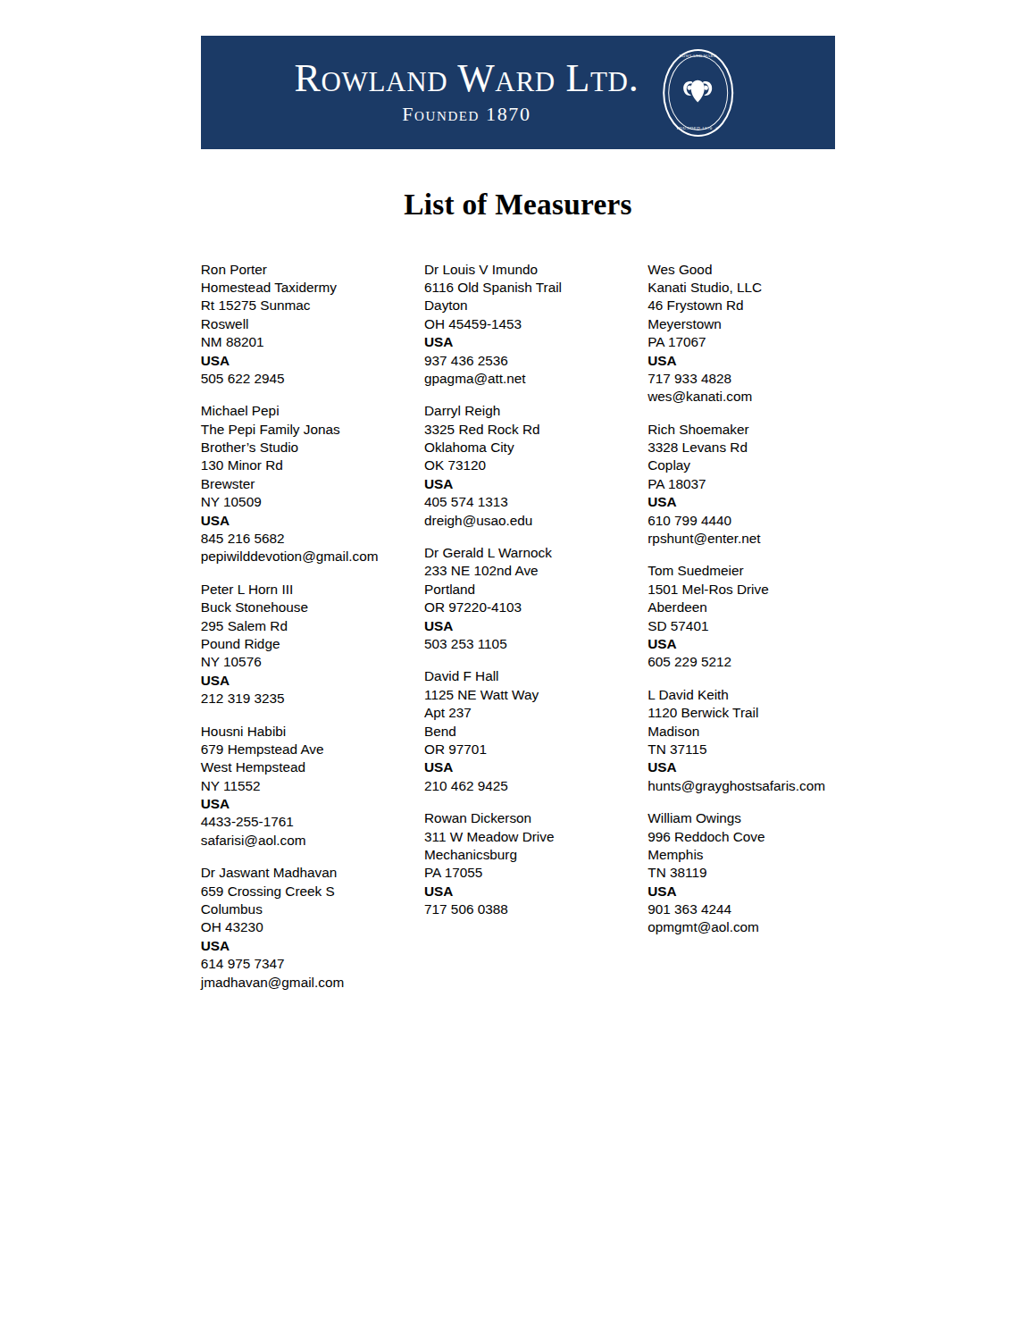Rowland Ward Ltd.
Founded 1870
Rowland Ward
Founded 1870 ®
List of Measurers
Ron Porter
Homestead Taxidermy
Rt 15275 Sunmac
Roswell
NM 88201
USA
505 622 2945
Michael Pepi
The Pepi Family Jonas Brother’s Studio
130 Minor Rd
Brewster
NY 10509
USA
845 216 5682
pepiwilddevotion@gmail.com
Peter L Horn III
Buck Stonehouse
295 Salem Rd
Pound Ridge
NY 10576
USA
212 319 3235
Housni Habibi
679 Hempstead Ave
West Hempstead
NY 11552
USA
4433-255-1761
safarisi@aol.com
Dr Jaswant Madhavan
659 Crossing Creek S
Columbus
OH 43230
USA
614 975 7347
jmadhavan@gmail.com
Dr Louis V Imundo
6116 Old Spanish Trail
Dayton
OH 45459-1453
USA
937 436 2536
gpagma@att.net
Darryl Reigh
3325 Red Rock Rd
Oklahoma City
OK 73120
USA
405 574 1313
dreigh@usao.edu
Dr Gerald L Warnock
233 NE 102nd Ave
Portland
OR 97220-4103
USA
503 253 1105
David F Hall
1125 NE Watt Way
Apt 237
Bend
OR 97701
USA
210 462 9425
Rowan Dickerson
311 W Meadow Drive
Mechanicsburg
PA 17055
USA
717 506 0388
Wes Good
Kanati Studio, LLC
46 Frystown Rd
Meyerstown
PA 17067
USA
717 933 4828
wes@kanati.com
Rich Shoemaker
3328 Levans Rd
Coplay
PA 18037
USA
610 799 4440
rpshunt@enter.net
Tom Suedmeier
1501 Mel-Ros Drive
Aberdeen
SD 57401
USA
605 229 5212
L David Keith
1120 Berwick Trail
Madison
TN 37115
USA
hunts@grayghostsafaris.com
William Owings
996 Reddoch Cove
Memphis
TN 38119
USA
901 363 4244
opmgmt@aol.com